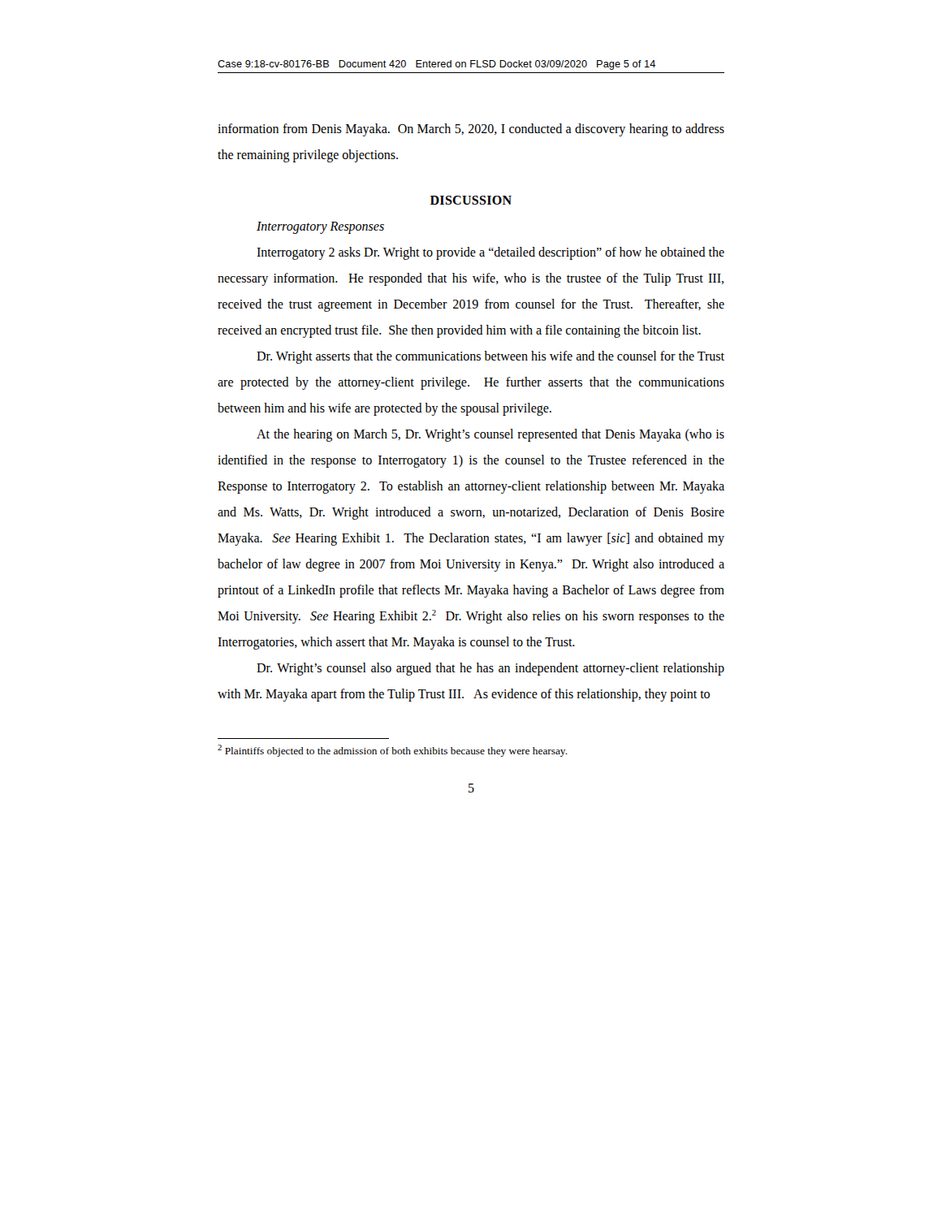Case 9:18-cv-80176-BB Document 420 Entered on FLSD Docket 03/09/2020 Page 5 of 14
information from Denis Mayaka. On March 5, 2020, I conducted a discovery hearing to address the remaining privilege objections.
DISCUSSION
Interrogatory Responses
Interrogatory 2 asks Dr. Wright to provide a “detailed description” of how he obtained the necessary information. He responded that his wife, who is the trustee of the Tulip Trust III, received the trust agreement in December 2019 from counsel for the Trust. Thereafter, she received an encrypted trust file. She then provided him with a file containing the bitcoin list.
Dr. Wright asserts that the communications between his wife and the counsel for the Trust are protected by the attorney-client privilege. He further asserts that the communications between him and his wife are protected by the spousal privilege.
At the hearing on March 5, Dr. Wright’s counsel represented that Denis Mayaka (who is identified in the response to Interrogatory 1) is the counsel to the Trustee referenced in the Response to Interrogatory 2. To establish an attorney-client relationship between Mr. Mayaka and Ms. Watts, Dr. Wright introduced a sworn, un-notarized, Declaration of Denis Bosire Mayaka. See Hearing Exhibit 1. The Declaration states, “I am lawyer [sic] and obtained my bachelor of law degree in 2007 from Moi University in Kenya.” Dr. Wright also introduced a printout of a LinkedIn profile that reflects Mr. Mayaka having a Bachelor of Laws degree from Moi University. See Hearing Exhibit 2.2 Dr. Wright also relies on his sworn responses to the Interrogatories, which assert that Mr. Mayaka is counsel to the Trust.
Dr. Wright’s counsel also argued that he has an independent attorney-client relationship with Mr. Mayaka apart from the Tulip Trust III. As evidence of this relationship, they point to
2 Plaintiffs objected to the admission of both exhibits because they were hearsay.
5